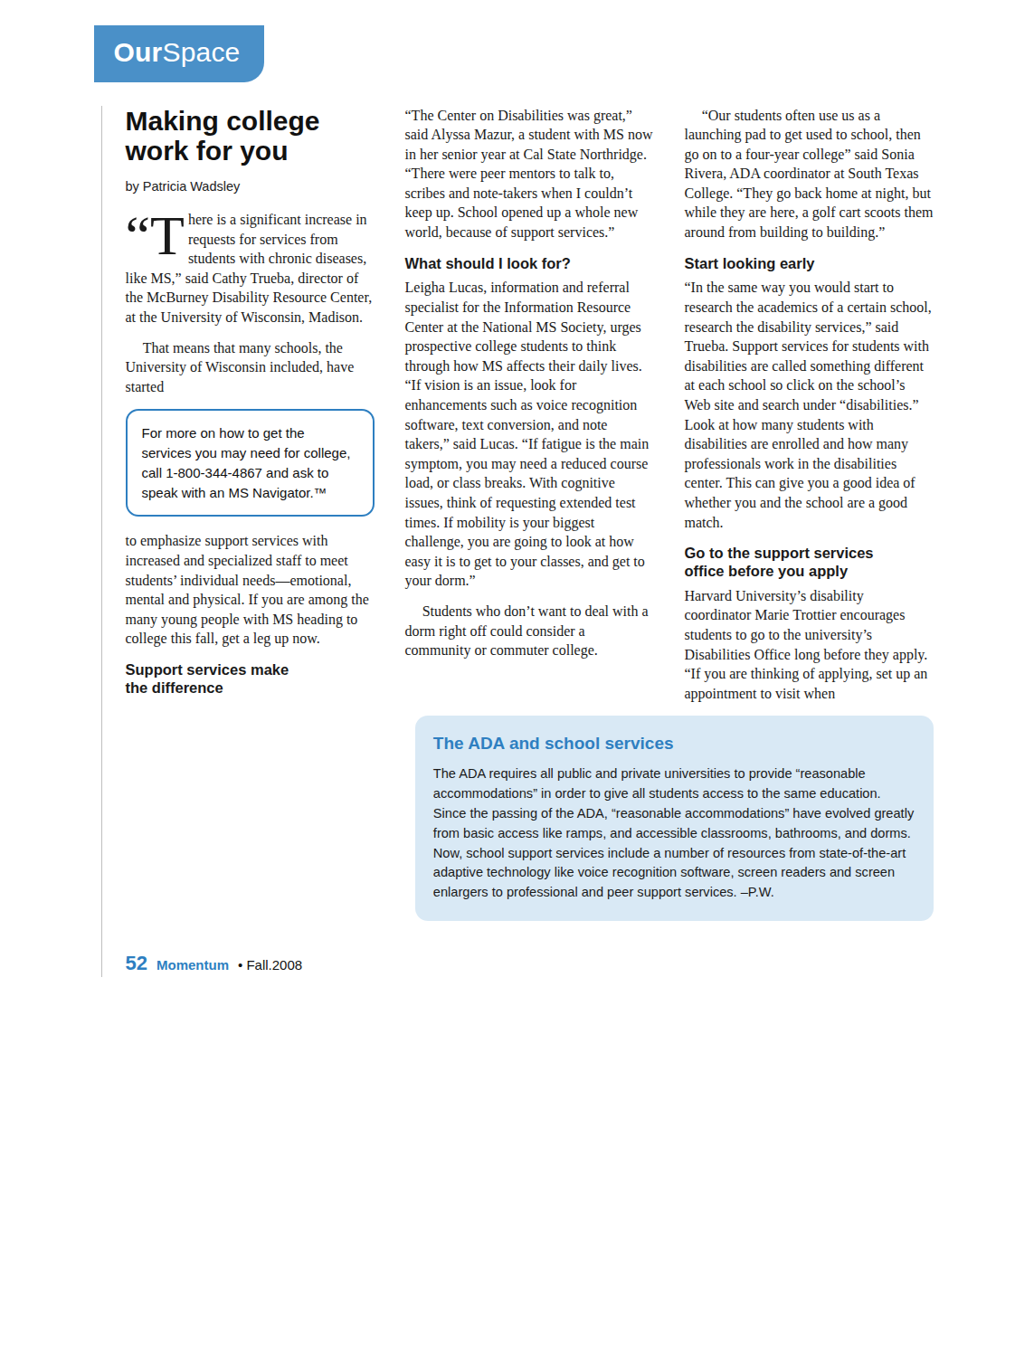Our Space
Making college
work for you
by Patricia Wadsley
“There is a significant increase in requests for services from students with chronic diseases, like MS,” said Cathy Trueba, director of the McBurney Disability Resource Center, at the University of Wisconsin, Madison.
That means that many schools, the University of Wisconsin included, have started
For more on how to get the services you may need for college, call 1-800-344-4867 and ask to speak with an MS Navigator.™
to emphasize support services with increased and specialized staff to meet students’ individual needs—emotional, mental and physical. If you are among the many young people with MS heading to college this fall, get a leg up now.
Support services make
the difference
“The Center on Disabilities was great,” said Alyssa Mazur, a student with MS now in her senior year at Cal State Northridge. “There were peer mentors to talk to, scribes and note-takers when I couldn’t keep up. School opened up a whole new world, because of support services.”
What should I look for?
Leigha Lucas, information and referral specialist for the Information Resource Center at the National MS Society, urges prospective college students to think through how MS affects their daily lives. “If vision is an issue, look for enhancements such as voice recognition software, text conversion, and note takers,” said Lucas. “If fatigue is the main symptom, you may need a reduced course load, or class breaks. With cognitive issues, think of requesting extended test times. If mobility is your biggest challenge, you are going to look at how easy it is to get to your classes, and get to your dorm.”
Students who don’t want to deal with a dorm right off could consider a community or commuter college.
“Our students often use us as a launching pad to get used to school, then go on to a four-year college” said Sonia Rivera, ADA coordinator at South Texas College. “They go back home at night, but while they are here, a golf cart scoots them around from building to building.”
Start looking early
“In the same way you would start to research the academics of a certain school, research the disability services,” said Trueba. Support services for students with disabilities are called something different at each school so click on the school’s Web site and search under “disabilities.” Look at how many students with disabilities are enrolled and how many professionals work in the disabilities center. This can give you a good idea of whether you and the school are a good match.
Go to the support services
office before you apply
Harvard University’s disability coordinator Marie Trottier encourages students to go to the university’s Disabilities Office long before they apply. “If you are thinking of applying, set up an appointment to visit when
The ADA and school services
The ADA requires all public and private universities to provide “reasonable accommodations” in order to give all students access to the same education. Since the passing of the ADA, “reasonable accommodations” have evolved greatly from basic access like ramps, and accessible classrooms, bathrooms, and dorms. Now, school support services include a number of resources from state-of-the-art adaptive technology like voice recognition software, screen readers and screen enlargers to professional and peer support services. –P.W.
52 Momentum • Fall.2008